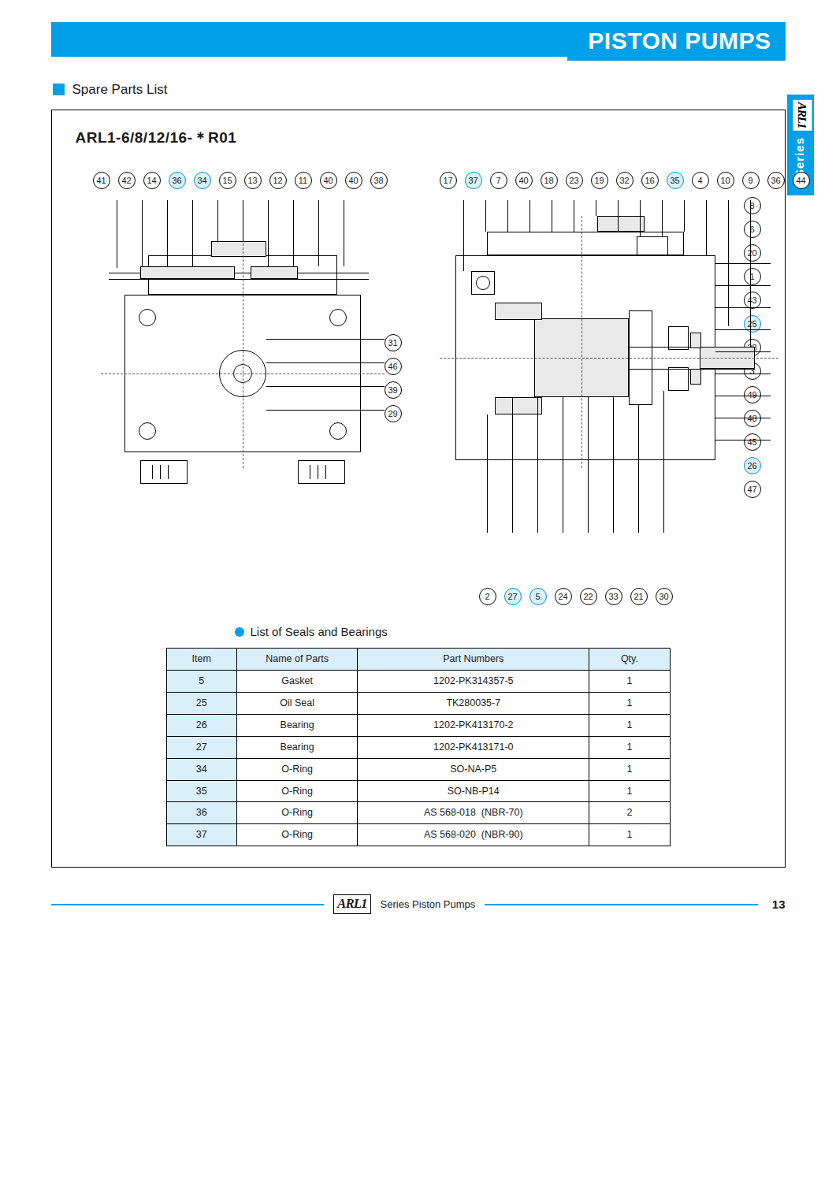PISTON PUMPS
ARL1
Series
Spare Parts List
ARL1-6/8/12/16-＊R01
41 42 14 36 34 15 13 12 11 40 40 38
17 37 7 40 18 23 19 32 16 35 4 10 9 36 44
8 6 20 1 43 25 28 3 49 48 45 26 47
31 46 39 29
2 27 5 24 22 33 21 30
List of Seals and Bearings
| Item | Name of Parts | Part Numbers | Qty. |
| --- | --- | --- | --- |
| 5 | Gasket | 1202-PK314357-5 | 1 |
| 25 | Oil Seal | TK280035-7 | 1 |
| 26 | Bearing | 1202-PK413170-2 | 1 |
| 27 | Bearing | 1202-PK413171-0 | 1 |
| 34 | O-Ring | SO-NA-P5 | 1 |
| 35 | O-Ring | SO-NB-P14 | 1 |
| 36 | O-Ring | AS 568-018 (NBR-70) | 2 |
| 37 | O-Ring | AS 568-020 (NBR-90) | 1 |
ARL1
Series Piston Pumps
13